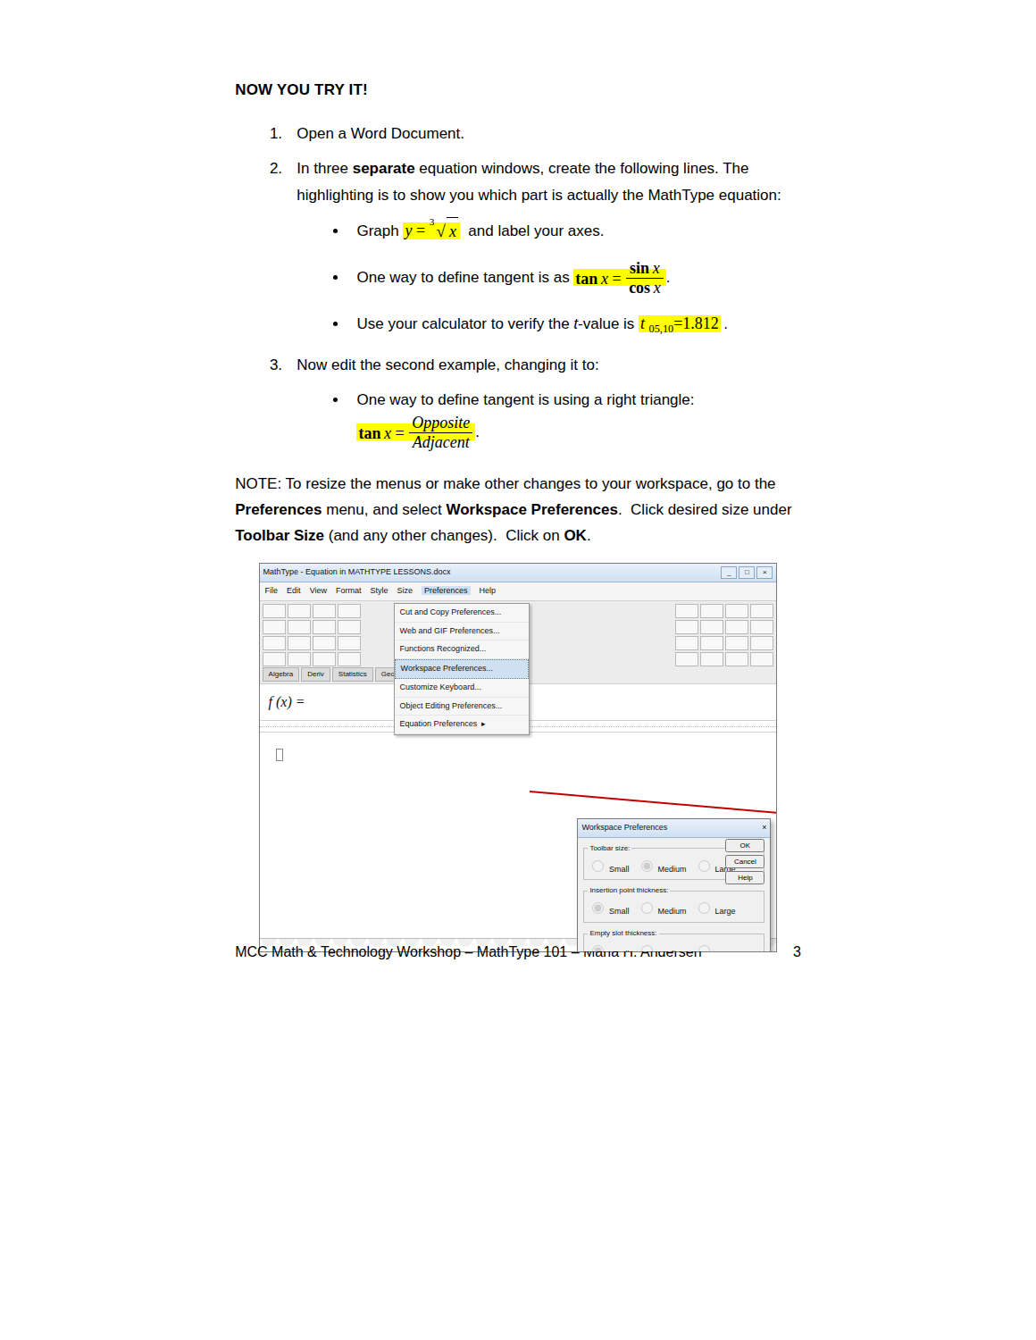NOW YOU TRY IT!
Open a Word Document.
In three separate equation windows, create the following lines. The highlighting is to show you which part is actually the MathType equation:
Graph y = 3√x and label your axes.
One way to define tangent is as tan x = sin x cos x.
Use your calculator to verify the t-value is t 05,10=1.812 .
Now edit the second example, changing it to:
One way to define tangent is using a right triangle: tan x = Opposite Adjacent.
NOTE: To resize the menus or make other changes to your workspace, go to the Preferences menu, and select Workspace Preferences. Click desired size under Toolbar Size (and any other changes). Click on OK.
MathType - Equation in MATHTYPE LESSONS.docx _□×
File Edit View Format Style Size Preferences Help
Cut and Copy Preferences...
Web and GIF Preferences...
Functions Recognized...
Workspace Preferences...
Customize Keyboard...
Object Editing Preferences...
Equation Preferences ▸
Algebra Deriv Statistics Geometry Tab 8 Tab 9
f (x) =
Workspace Preferences×
OK Cancel Help
Toolbar size: Small Medium Large Insertion point thickness: Small Medium Large Empty slot thickness: Small Medium Large
Ruler units: Inches (in)
User interface language:
English (United States) -- English
Colors
Space and tab color: Change...
Empty slot color: Change...
Show character and template codes in the status bar
Allow TeX language entry from the keyboard
Show all instructional messages again
MCC Math & Technology Workshop – MathType 101 – Maria H. Andersen 3